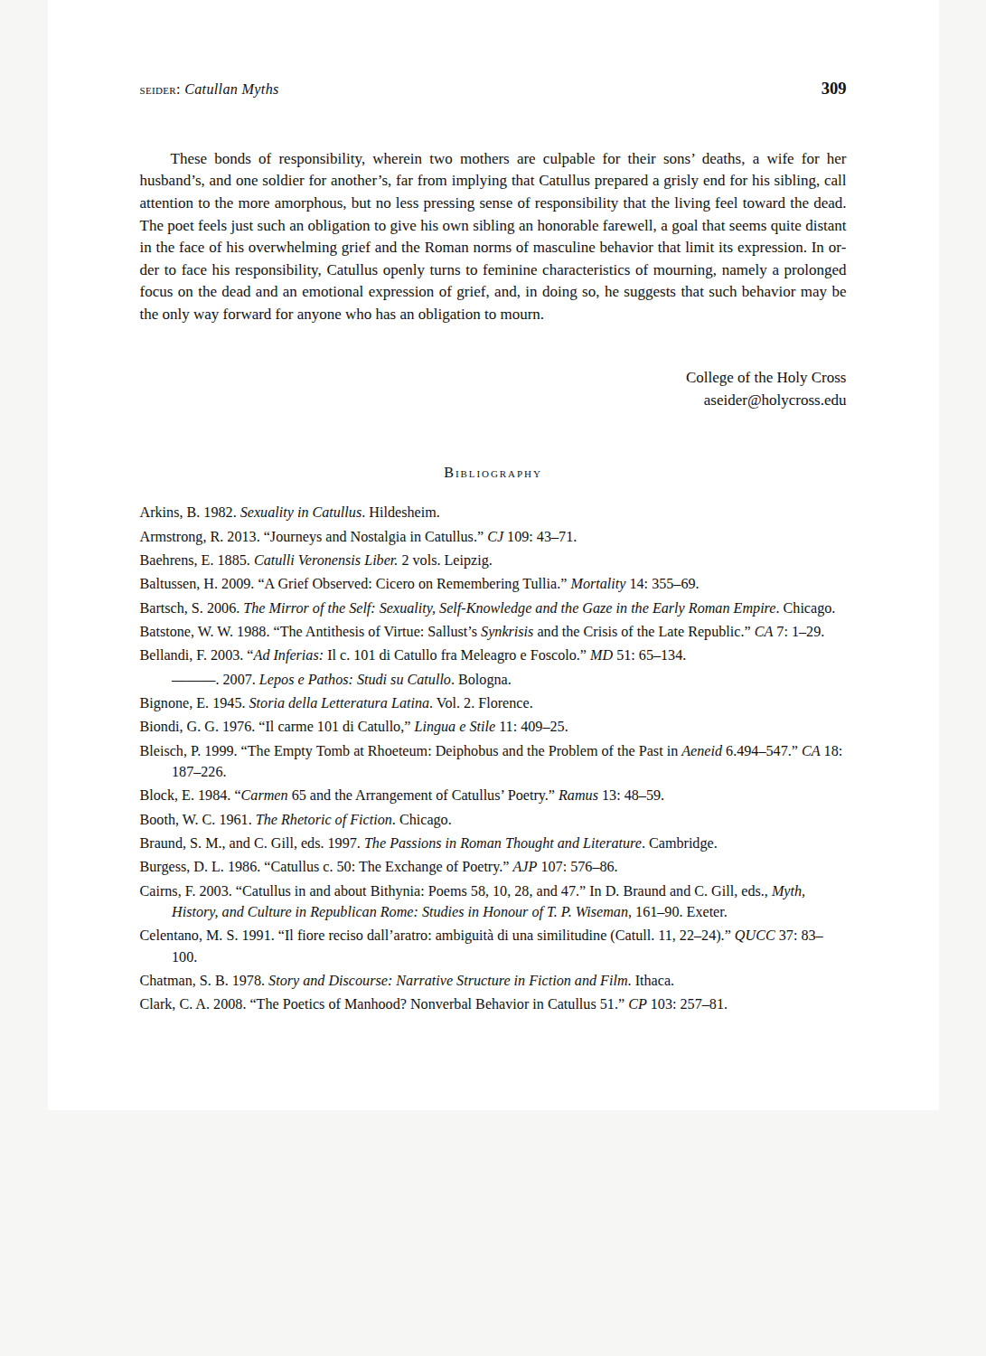Seider: Catullan Myths
309
These bonds of responsibility, wherein two mothers are culpable for their sons’ deaths, a wife for her husband’s, and one soldier for another’s, far from implying that Catullus prepared a grisly end for his sibling, call attention to the more amorphous, but no less pressing sense of responsibility that the living feel toward the dead. The poet feels just such an obligation to give his own sibling an honorable farewell, a goal that seems quite distant in the face of his overwhelming grief and the Roman norms of masculine behavior that limit its expression. In order to face his responsibility, Catullus openly turns to feminine characteristics of mourning, namely a prolonged focus on the dead and an emotional expression of grief, and, in doing so, he suggests that such behavior may be the only way forward for anyone who has an obligation to mourn.
College of the Holy Cross
aseider@holycross.edu
Bibliography
Arkins, B. 1982. Sexuality in Catullus. Hildesheim.
Armstrong, R. 2013. “Journeys and Nostalgia in Catullus.” CJ 109: 43–71.
Baehrens, E. 1885. Catulli Veronensis Liber. 2 vols. Leipzig.
Baltussen, H. 2009. “A Grief Observed: Cicero on Remembering Tullia.” Mortality 14: 355–69.
Bartsch, S. 2006. The Mirror of the Self: Sexuality, Self-Knowledge and the Gaze in the Early Roman Empire. Chicago.
Batstone, W. W. 1988. “The Antithesis of Virtue: Sallust’s Synkrisis and the Crisis of the Late Republic.” CA 7: 1–29.
Bellandi, F. 2003. “Ad Inferias: Il c. 101 di Catullo fra Meleagro e Foscolo.” MD 51: 65–134.
———. 2007. Lepos e Pathos: Studi su Catullo. Bologna.
Bignone, E. 1945. Storia della Letteratura Latina. Vol. 2. Florence.
Biondi, G. G. 1976. “Il carme 101 di Catullo,” Lingua e Stile 11: 409–25.
Bleisch, P. 1999. “The Empty Tomb at Rhoeteum: Deiphobus and the Problem of the Past in Aeneid 6.494–547.” CA 18: 187–226.
Block, E. 1984. “Carmen 65 and the Arrangement of Catullus’ Poetry.” Ramus 13: 48–59.
Booth, W. C. 1961. The Rhetoric of Fiction. Chicago.
Braund, S. M., and C. Gill, eds. 1997. The Passions in Roman Thought and Literature. Cambridge.
Burgess, D. L. 1986. “Catullus c. 50: The Exchange of Poetry.” AJP 107: 576–86.
Cairns, F. 2003. “Catullus in and about Bithynia: Poems 58, 10, 28, and 47.” In D. Braund and C. Gill, eds., Myth, History, and Culture in Republican Rome: Studies in Honour of T. P. Wiseman, 161–90. Exeter.
Celentano, M. S. 1991. “Il fiore reciso dall’aratro: ambiguità di una similitudine (Catull. 11, 22–24).” QUCC 37: 83–100.
Chatman, S. B. 1978. Story and Discourse: Narrative Structure in Fiction and Film. Ithaca.
Clark, C. A. 2008. “The Poetics of Manhood? Nonverbal Behavior in Catullus 51.” CP 103: 257–81.